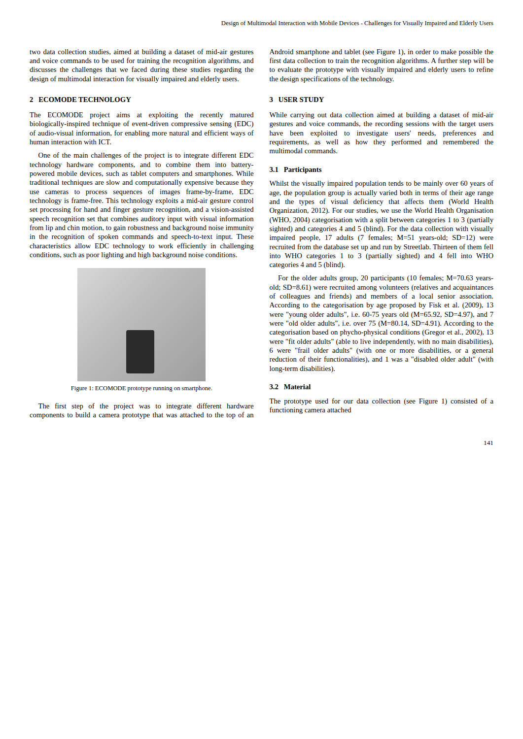Design of Multimodal Interaction with Mobile Devices - Challenges for Visually Impaired and Elderly Users
two data collection studies, aimed at building a dataset of mid-air gestures and voice commands to be used for training the recognition algorithms, and discusses the challenges that we faced during these studies regarding the design of multimodal interaction for visually impaired and elderly users.
2 ECOMODE TECHNOLOGY
The ECOMODE project aims at exploiting the recently matured biologically-inspired technique of event-driven compressive sensing (EDC) of audio-visual information, for enabling more natural and efficient ways of human interaction with ICT.
One of the main challenges of the project is to integrate different EDC technology hardware components, and to combine them into battery-powered mobile devices, such as tablet computers and smartphones. While traditional techniques are slow and computationally expensive because they use cameras to process sequences of images frame-by-frame, EDC technology is frame-free. This technology exploits a mid-air gesture control set processing for hand and finger gesture recognition, and a vision-assisted speech recognition set that combines auditory input with visual information from lip and chin motion, to gain robustness and background noise immunity in the recognition of spoken commands and speech-to-text input. These characteristics allow EDC technology to work efficiently in challenging conditions, such as poor lighting and high background noise conditions.
Figure 1: ECOMODE prototype running on smartphone.
The first step of the project was to integrate different hardware components to build a camera prototype that was attached to the top of an Android smartphone and tablet (see Figure 1), in order to make possible the first data collection to train the recognition algorithms. A further step will be to evaluate the prototype with visually impaired and elderly users to refine the design specifications of the technology.
3 USER STUDY
While carrying out data collection aimed at building a dataset of mid-air gestures and voice commands, the recording sessions with the target users have been exploited to investigate users' needs, preferences and requirements, as well as how they performed and remembered the multimodal commands.
3.1 Participants
Whilst the visually impaired population tends to be mainly over 60 years of age, the population group is actually varied both in terms of their age range and the types of visual deficiency that affects them (World Health Organization, 2012). For our studies, we use the World Health Organisation (WHO, 2004) categorisation with a split between categories 1 to 3 (partially sighted) and categories 4 and 5 (blind). For the data collection with visually impaired people, 17 adults (7 females; M=51 years-old; SD=12) were recruited from the database set up and run by Streetlab. Thirteen of them fell into WHO categories 1 to 3 (partially sighted) and 4 fell into WHO categories 4 and 5 (blind).
For the older adults group, 20 participants (10 females; M=70.63 years-old; SD=8.61) were recruited among volunteers (relatives and acquaintances of colleagues and friends) and members of a local senior association. According to the categorisation by age proposed by Fisk et al. (2009), 13 were "young older adults", i.e. 60-75 years old (M=65.92, SD=4.97), and 7 were "old older adults", i.e. over 75 (M=80.14, SD=4.91). According to the categorisation based on phycho-physical conditions (Gregor et al., 2002), 13 were "fit older adults" (able to live independently, with no main disabilities), 6 were "frail older adults" (with one or more disabilities, or a general reduction of their functionalities), and 1 was a "disabled older adult" (with long-term disabilities).
3.2 Material
The prototype used for our data collection (see Figure 1) consisted of a functioning camera attached
141